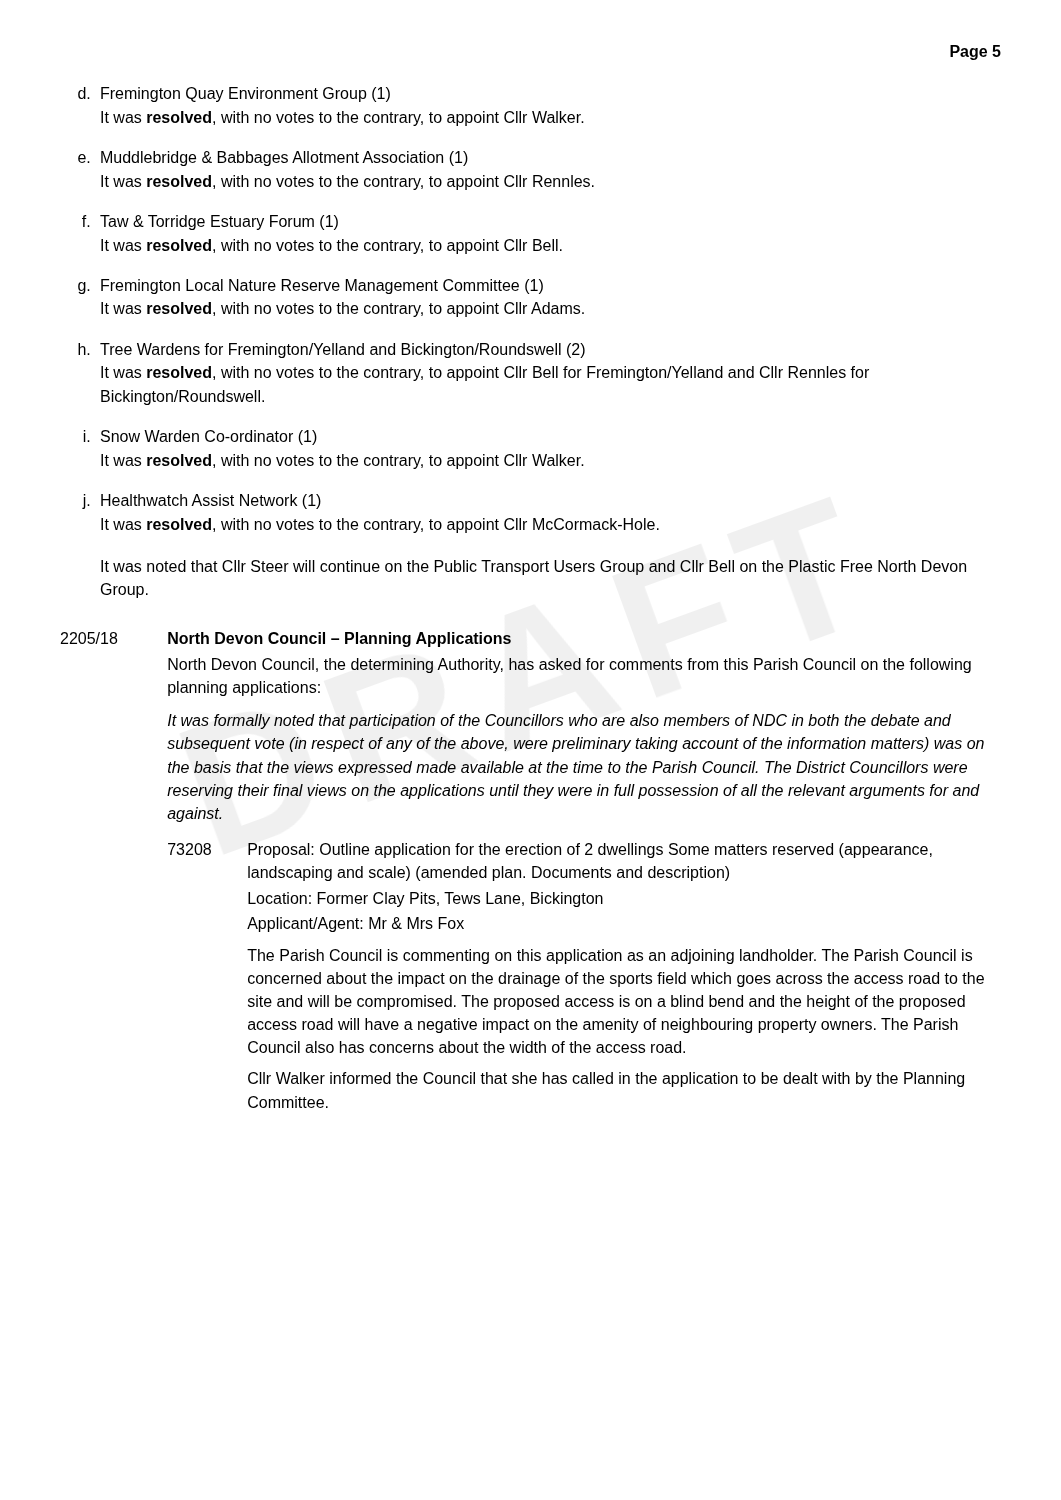DRAFT
Page 5
Fremington Quay Environment Group (1)
It was resolved, with no votes to the contrary, to appoint Cllr Walker.
Muddlebridge & Babbages Allotment Association (1)
It was resolved, with no votes to the contrary, to appoint Cllr Rennles.
Taw & Torridge Estuary Forum (1)
It was resolved, with no votes to the contrary, to appoint Cllr Bell.
Fremington Local Nature Reserve Management Committee (1)
It was resolved, with no votes to the contrary, to appoint Cllr Adams.
Tree Wardens for Fremington/Yelland and Bickington/Roundswell (2)
It was resolved, with no votes to the contrary, to appoint Cllr Bell for Fremington/Yelland and Cllr Rennles for Bickington/Roundswell.
Snow Warden Co-ordinator (1)
It was resolved, with no votes to the contrary, to appoint Cllr Walker.
Healthwatch Assist Network (1)
It was resolved, with no votes to the contrary, to appoint Cllr McCormack-Hole.
It was noted that Cllr Steer will continue on the Public Transport Users Group and Cllr Bell on the Plastic Free North Devon Group.
2205/18
North Devon Council – Planning Applications
North Devon Council, the determining Authority, has asked for comments from this Parish Council on the following planning applications:
It was formally noted that participation of the Councillors who are also members of NDC in both the debate and subsequent vote (in respect of any of the above, were preliminary taking account of the information matters) was on the basis that the views expressed made available at the time to the Parish Council. The District Councillors were reserving their final views on the applications until they were in full possession of all the relevant arguments for and against.
73208
Proposal: Outline application for the erection of 2 dwellings Some matters reserved (appearance, landscaping and scale) (amended plan. Documents and description)
Location: Former Clay Pits, Tews Lane, Bickington
Applicant/Agent: Mr & Mrs Fox
The Parish Council is commenting on this application as an adjoining landholder. The Parish Council is concerned about the impact on the drainage of the sports field which goes across the access road to the site and will be compromised. The proposed access is on a blind bend and the height of the proposed access road will have a negative impact on the amenity of neighbouring property owners. The Parish Council also has concerns about the width of the access road.
Cllr Walker informed the Council that she has called in the application to be dealt with by the Planning Committee.